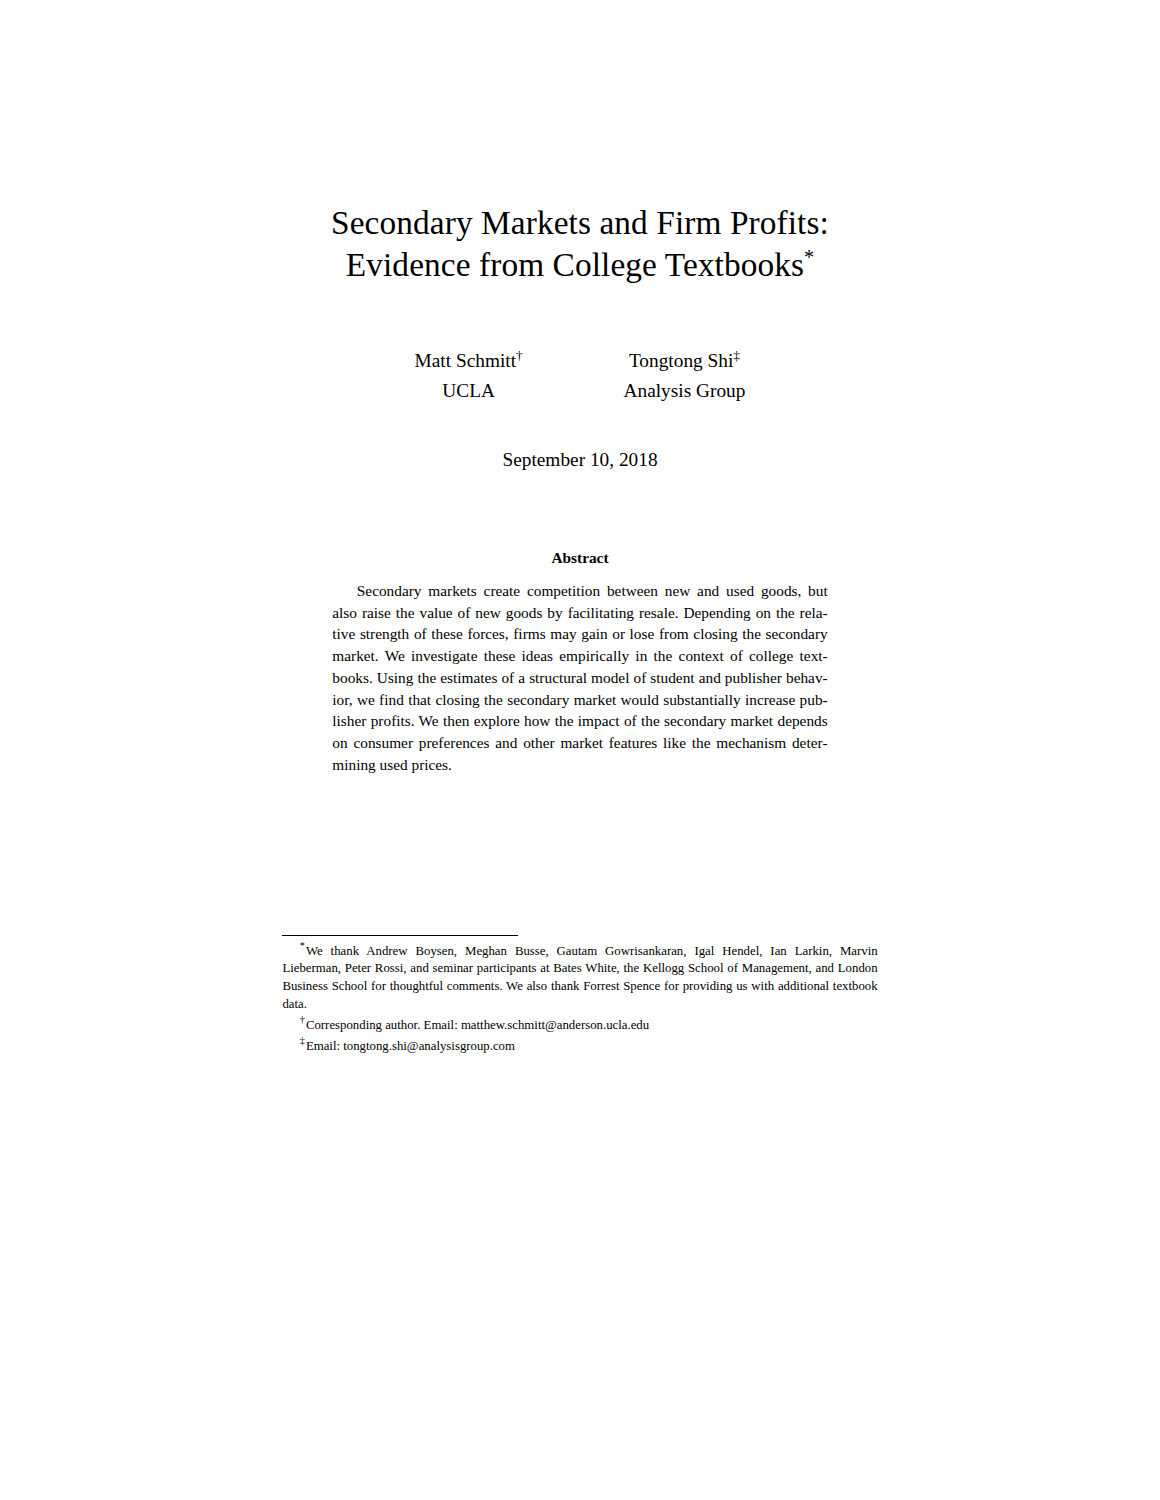Secondary Markets and Firm Profits:
Evidence from College Textbooks*
Matt Schmitt†
UCLA
Tongtong Shi‡
Analysis Group
September 10, 2018
Abstract
Secondary markets create competition between new and used goods, but also raise the value of new goods by facilitating resale. Depending on the relative strength of these forces, firms may gain or lose from closing the secondary market. We investigate these ideas empirically in the context of college textbooks. Using the estimates of a structural model of student and publisher behavior, we find that closing the secondary market would substantially increase publisher profits. We then explore how the impact of the secondary market depends on consumer preferences and other market features like the mechanism determining used prices.
*We thank Andrew Boysen, Meghan Busse, Gautam Gowrisankaran, Igal Hendel, Ian Larkin, Marvin Lieberman, Peter Rossi, and seminar participants at Bates White, the Kellogg School of Management, and London Business School for thoughtful comments. We also thank Forrest Spence for providing us with additional textbook data.
†Corresponding author. Email: matthew.schmitt@anderson.ucla.edu
‡Email: tongtong.shi@analysisgroup.com